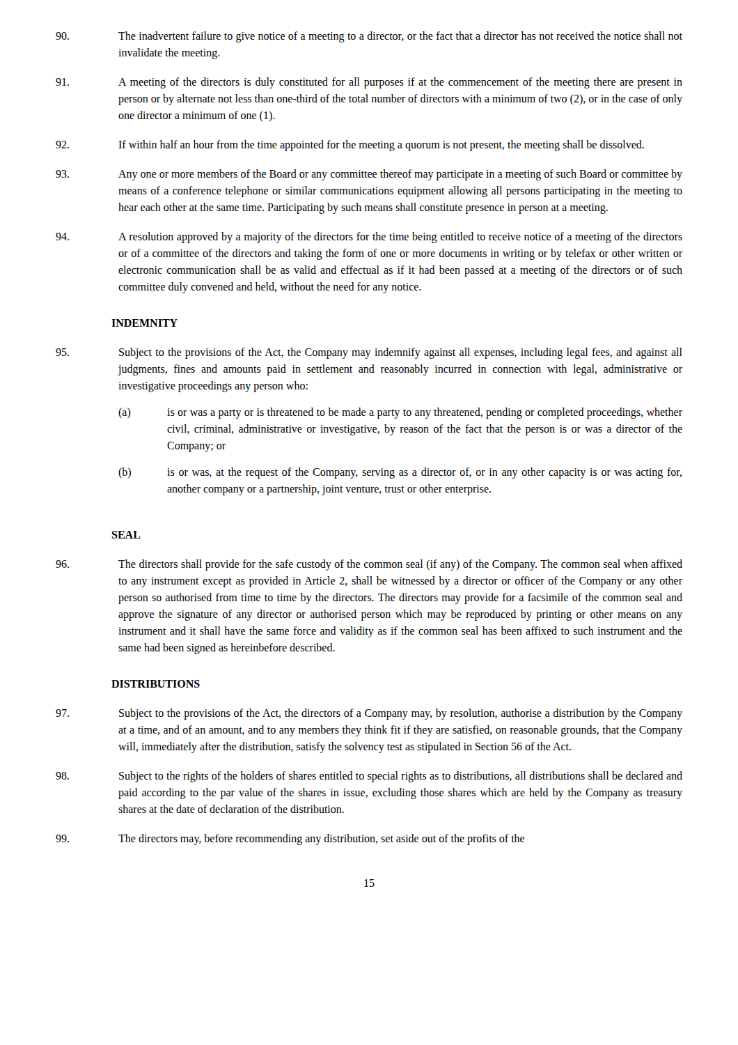90.
The inadvertent failure to give notice of a meeting to a director, or the fact that a director has not received the notice shall not invalidate the meeting.
91.
A meeting of the directors is duly constituted for all purposes if at the commencement of the meeting there are present in person or by alternate not less than one-third of the total number of directors with a minimum of two (2), or in the case of only one director a minimum of one (1).
92.
If within half an hour from the time appointed for the meeting a quorum is not present, the meeting shall be dissolved.
93.
Any one or more members of the Board or any committee thereof may participate in a meeting of such Board or committee by means of a conference telephone or similar communications equipment allowing all persons participating in the meeting to hear each other at the same time. Participating by such means shall constitute presence in person at a meeting.
94.
A resolution approved by a majority of the directors for the time being entitled to receive notice of a meeting of the directors or of a committee of the directors and taking the form of one or more documents in writing or by telefax or other written or electronic communication shall be as valid and effectual as if it had been passed at a meeting of the directors or of such committee duly convened and held, without the need for any notice.
Indemnity
95.
Subject to the provisions of the Act, the Company may indemnify against all expenses, including legal fees, and against all judgments, fines and amounts paid in settlement and reasonably incurred in connection with legal, administrative or investigative proceedings any person who:
(a)
is or was a party or is threatened to be made a party to any threatened, pending or completed proceedings, whether civil, criminal, administrative or investigative, by reason of the fact that the person is or was a director of the Company; or
(b)
is or was, at the request of the Company, serving as a director of, or in any other capacity is or was acting for, another company or a partnership, joint venture, trust or other enterprise.
Seal
96.
The directors shall provide for the safe custody of the common seal (if any) of the Company. The common seal when affixed to any instrument except as provided in Article 2, shall be witnessed by a director or officer of the Company or any other person so authorised from time to time by the directors. The directors may provide for a facsimile of the common seal and approve the signature of any director or authorised person which may be reproduced by printing or other means on any instrument and it shall have the same force and validity as if the common seal has been affixed to such instrument and the same had been signed as hereinbefore described.
Distributions
97.
Subject to the provisions of the Act, the directors of a Company may, by resolution, authorise a distribution by the Company at a time, and of an amount, and to any members they think fit if they are satisfied, on reasonable grounds, that the Company will, immediately after the distribution, satisfy the solvency test as stipulated in Section 56 of the Act.
98.
Subject to the rights of the holders of shares entitled to special rights as to distributions, all distributions shall be declared and paid according to the par value of the shares in issue, excluding those shares which are held by the Company as treasury shares at the date of declaration of the distribution.
99.
The directors may, before recommending any distribution, set aside out of the profits of the
15